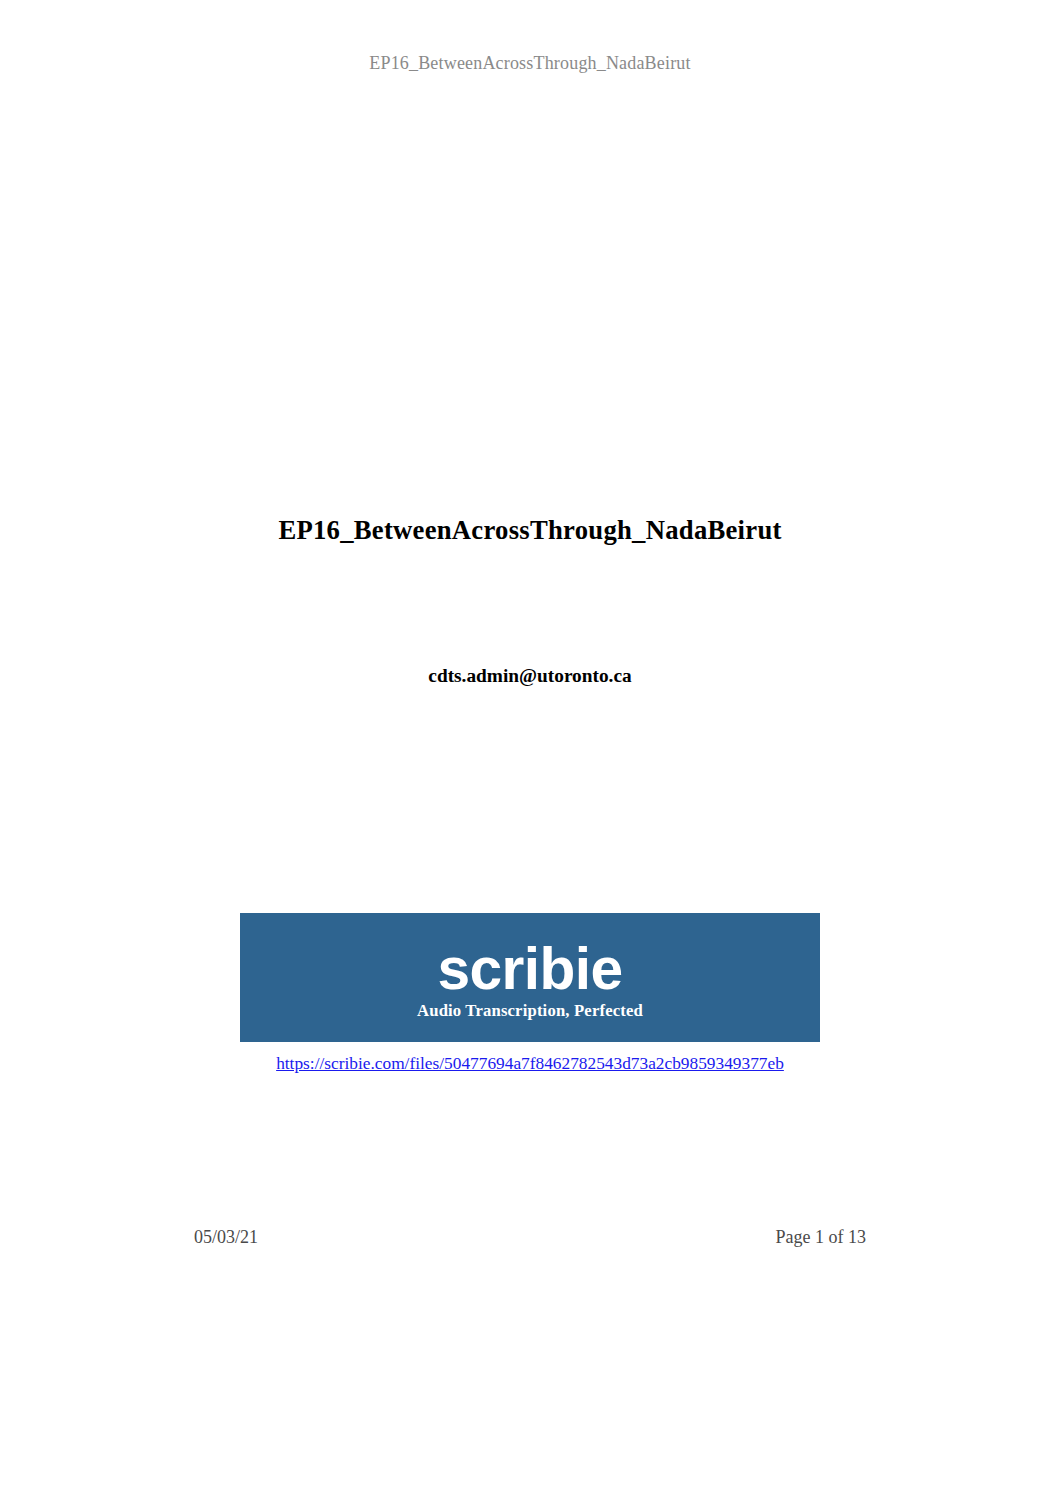EP16_BetweenAcrossThrough_NadaBeirut
EP16_BetweenAcrossThrough_NadaBeirut
cdts.admin@utoronto.ca
scribie
Audio Transcription, Perfected
https://scribie.com/files/50477694a7f8462782543d73a2cb9859349377eb
05/03/21 Page 1 of 13